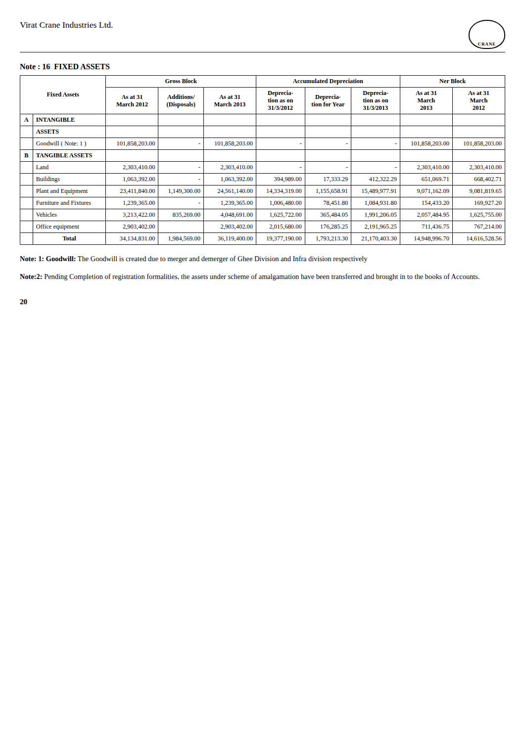Virat Crane Industries Ltd.
CRANE
Note : 16 FIXED ASSETS
| Fixed Assets | Gross Block | Accumulated Depreciation | Ner Block |
| --- | --- | --- | --- |
| As at 31 March 2012 | Additions/ (Disposals) | As at 31 March 2013 | Deprecia- tion as on 31/3/2012 | Deprecia- tion for Year | Deprecia- tion as on 31/3/2013 | As at 31 March 2013 | As at 31 March 2012 |
| A | INTANGIBLE | | | | | | | | |
| | ASSETS | | | | | | | | |
| | Goodwill ( Note: 1 ) | 101,858,203.00 | - | 101,858,203.00 | - | - | - | 101,858,203.00 | 101,858,203.00 |
| B | TANGIBLE ASSETS | | | | | | | | |
| | Land | 2,303,410.00 | - | 2,303,410.00 | - | - | - | 2,303,410.00 | 2,303,410.00 |
| | Buildings | 1,063,392.00 | - | 1,063,392.00 | 394,989.00 | 17,333.29 | 412,322.29 | 651,069.71 | 668,402.71 |
| | Plant and Equipment | 23,411,840.00 | 1,149,300.00 | 24,561,140.00 | 14,334,319.00 | 1,155,658.91 | 15,489,977.91 | 9,071,162.09 | 9,081,819.65 |
| | Furniture and Fixtures | 1,239,365.00 | - | 1,239,365.00 | 1,006,480.00 | 78,451.80 | 1,084,931.80 | 154,433.20 | 169,927.20 |
| | Vehicles | 3,213,422.00 | 835,269.00 | 4,048,691.00 | 1,625,722.00 | 365,484.05 | 1,991,206.05 | 2,057,484.95 | 1,625,755.00 |
| | Office equipment | 2,903,402.00 | | 2,903,402.00 | 2,015,680.00 | 176,285.25 | 2,191,965.25 | 711,436.75 | 767,214.00 |
| | Total | 34,134,831.00 | 1,984,569.00 | 36,119,400.00 | 19,377,190.00 | 1,793,213.30 | 21,170,403.30 | 14,948,996.70 | 14,616,528.56 |
Note: 1: Goodwill: The Goodwill is created due to merger and demerger of Ghee Division and Infra division respectively
Note:2: Pending Completion of registration formalities, the assets under scheme of amalgamation have been transferred and brought in to the books of Accounts.
20